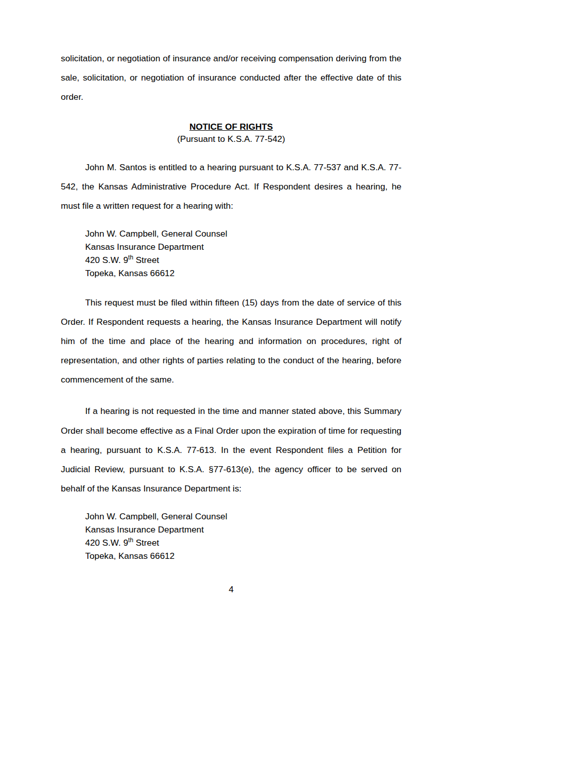solicitation, or negotiation of insurance and/or receiving compensation deriving from the sale, solicitation, or negotiation of insurance conducted after the effective date of this order.
NOTICE OF RIGHTS
(Pursuant to K.S.A. 77-542)
John M. Santos is entitled to a hearing pursuant to K.S.A. 77-537 and K.S.A. 77-542, the Kansas Administrative Procedure Act. If Respondent desires a hearing, he must file a written request for a hearing with:
John W. Campbell, General Counsel
Kansas Insurance Department
420 S.W. 9th Street
Topeka, Kansas 66612
This request must be filed within fifteen (15) days from the date of service of this Order. If Respondent requests a hearing, the Kansas Insurance Department will notify him of the time and place of the hearing and information on procedures, right of representation, and other rights of parties relating to the conduct of the hearing, before commencement of the same.
If a hearing is not requested in the time and manner stated above, this Summary Order shall become effective as a Final Order upon the expiration of time for requesting a hearing, pursuant to K.S.A. 77-613. In the event Respondent files a Petition for Judicial Review, pursuant to K.S.A. §77-613(e), the agency officer to be served on behalf of the Kansas Insurance Department is:
John W. Campbell, General Counsel
Kansas Insurance Department
420 S.W. 9th Street
Topeka, Kansas 66612
4